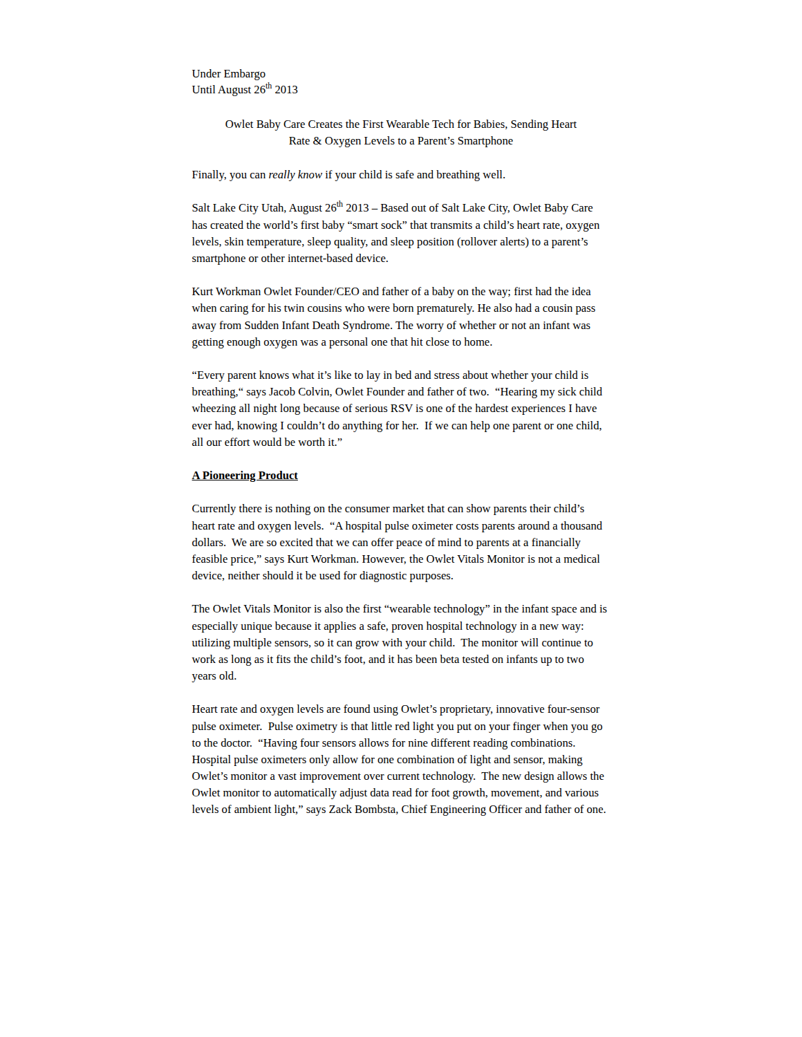Under Embargo
Until August 26th 2013
Owlet Baby Care Creates the First Wearable Tech for Babies, Sending Heart Rate & Oxygen Levels to a Parent’s Smartphone
Finally, you can really know if your child is safe and breathing well.
Salt Lake City Utah, August 26th 2013 – Based out of Salt Lake City, Owlet Baby Care has created the world’s first baby “smart sock” that transmits a child’s heart rate, oxygen levels, skin temperature, sleep quality, and sleep position (rollover alerts) to a parent’s smartphone or other internet-based device.
Kurt Workman Owlet Founder/CEO and father of a baby on the way; first had the idea when caring for his twin cousins who were born prematurely. He also had a cousin pass away from Sudden Infant Death Syndrome. The worry of whether or not an infant was getting enough oxygen was a personal one that hit close to home.
“Every parent knows what it’s like to lay in bed and stress about whether your child is breathing,“ says Jacob Colvin, Owlet Founder and father of two. “Hearing my sick child wheezing all night long because of serious RSV is one of the hardest experiences I have ever had, knowing I couldn’t do anything for her. If we can help one parent or one child, all our effort would be worth it.”
A Pioneering Product
Currently there is nothing on the consumer market that can show parents their child’s heart rate and oxygen levels. “A hospital pulse oximeter costs parents around a thousand dollars. We are so excited that we can offer peace of mind to parents at a financially feasible price,” says Kurt Workman. However, the Owlet Vitals Monitor is not a medical device, neither should it be used for diagnostic purposes.
The Owlet Vitals Monitor is also the first “wearable technology” in the infant space and is especially unique because it applies a safe, proven hospital technology in a new way: utilizing multiple sensors, so it can grow with your child. The monitor will continue to work as long as it fits the child’s foot, and it has been beta tested on infants up to two years old.
Heart rate and oxygen levels are found using Owlet’s proprietary, innovative four-sensor pulse oximeter. Pulse oximetry is that little red light you put on your finger when you go to the doctor. “Having four sensors allows for nine different reading combinations. Hospital pulse oximeters only allow for one combination of light and sensor, making Owlet’s monitor a vast improvement over current technology. The new design allows the Owlet monitor to automatically adjust data read for foot growth, movement, and various levels of ambient light,” says Zack Bombsta, Chief Engineering Officer and father of one.